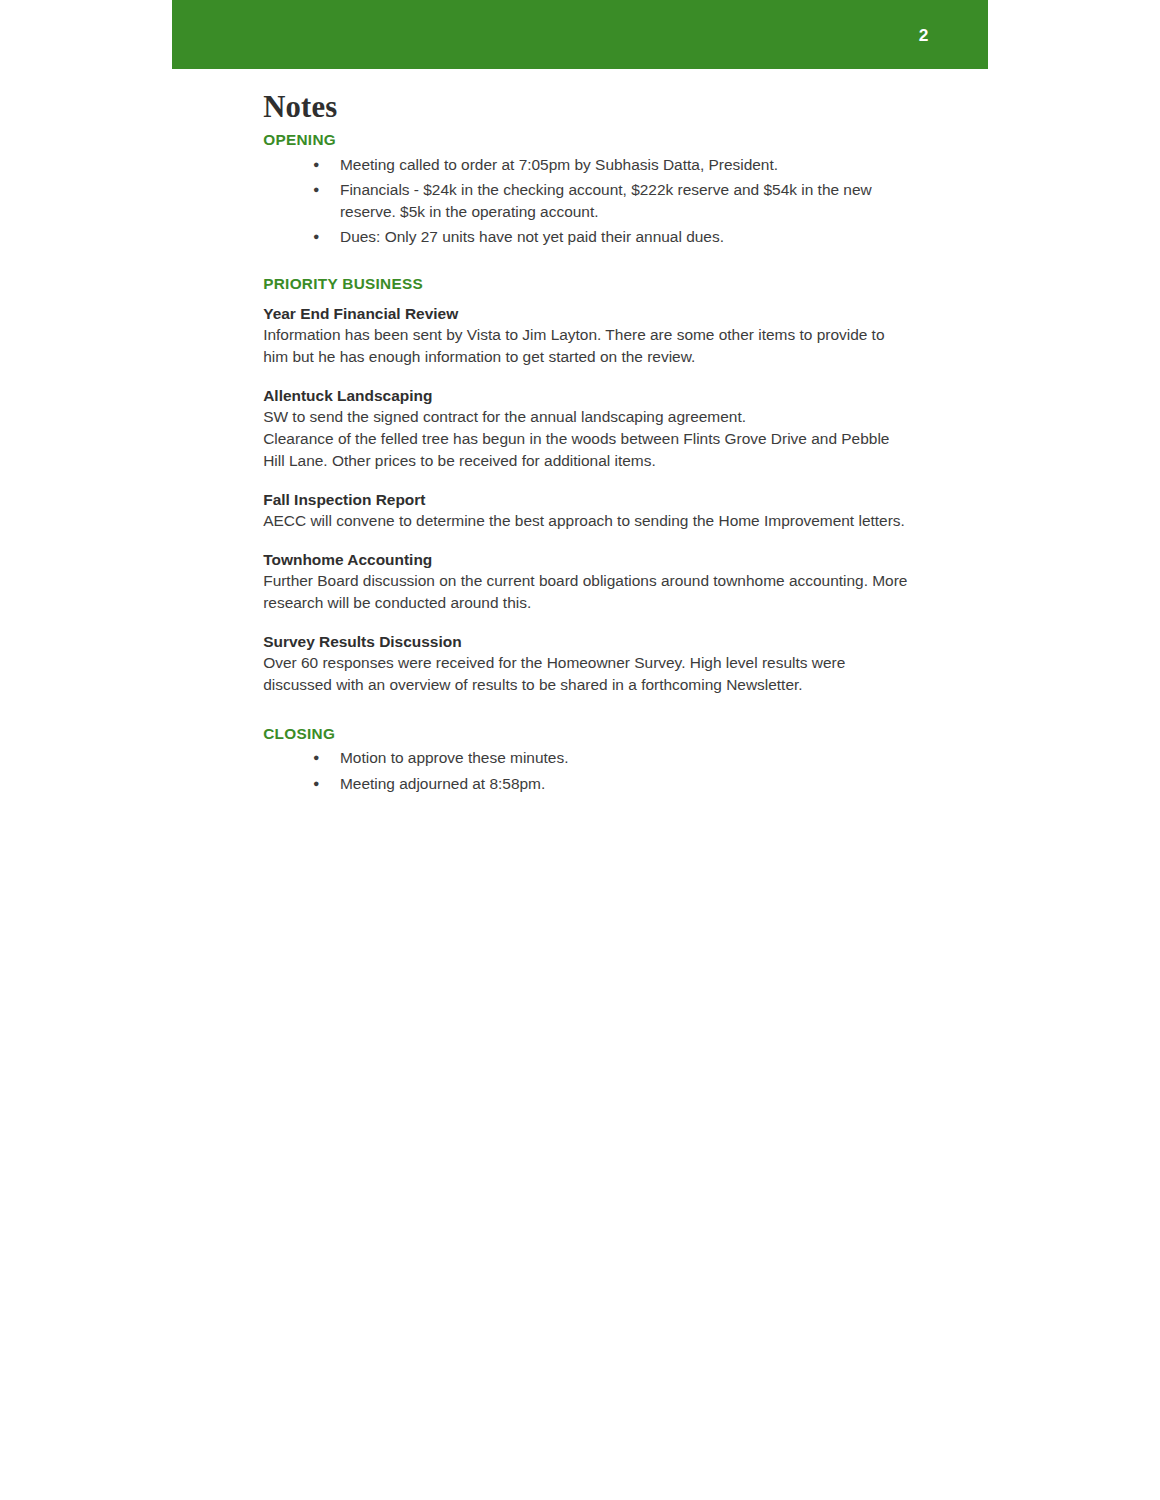2
Notes
OPENING
Meeting called to order at 7:05pm by Subhasis Datta, President.
Financials - $24k in the checking account, $222k reserve and $54k in the new reserve. $5k in the operating account.
Dues: Only 27 units have not yet paid their annual dues.
PRIORITY BUSINESS
Year End Financial Review
Information has been sent by Vista to Jim Layton. There are some other items to provide to him but he has enough information to get started on the review.
Allentuck Landscaping
SW to send the signed contract for the annual landscaping agreement.
Clearance of the felled tree has begun in the woods between Flints Grove Drive and Pebble Hill Lane. Other prices to be received for additional items.
Fall Inspection Report
AECC will convene to determine the best approach to sending the Home Improvement letters.
Townhome Accounting
Further Board discussion on the current board obligations around townhome accounting. More research will be conducted around this.
Survey Results Discussion
Over 60 responses were received for the Homeowner Survey. High level results were discussed with an overview of results to be shared in a forthcoming Newsletter.
CLOSING
Motion to approve these minutes.
Meeting adjourned at 8:58pm.